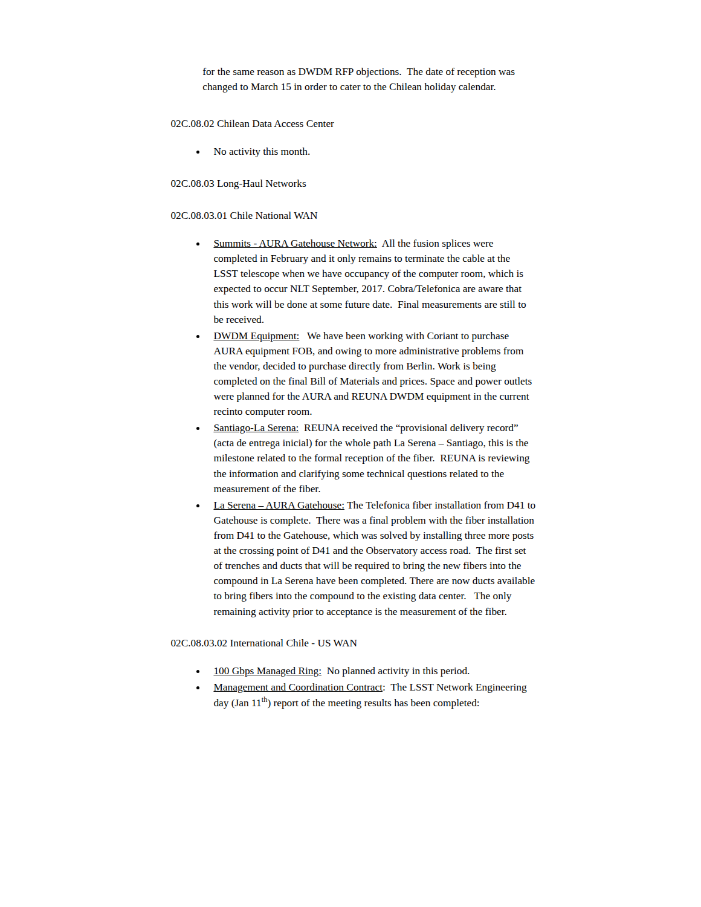for the same reason as DWDM RFP objections. The date of reception was changed to March 15 in order to cater to the Chilean holiday calendar.
02C.08.02 Chilean Data Access Center
No activity this month.
02C.08.03 Long-Haul Networks
02C.08.03.01 Chile National WAN
Summits - AURA Gatehouse Network: All the fusion splices were completed in February and it only remains to terminate the cable at the LSST telescope when we have occupancy of the computer room, which is expected to occur NLT September, 2017. Cobra/Telefonica are aware that this work will be done at some future date. Final measurements are still to be received.
DWDM Equipment: We have been working with Coriant to purchase AURA equipment FOB, and owing to more administrative problems from the vendor, decided to purchase directly from Berlin. Work is being completed on the final Bill of Materials and prices. Space and power outlets were planned for the AURA and REUNA DWDM equipment in the current recinto computer room.
Santiago-La Serena: REUNA received the “provisional delivery record” (acta de entrega inicial) for the whole path La Serena – Santiago, this is the milestone related to the formal reception of the fiber. REUNA is reviewing the information and clarifying some technical questions related to the measurement of the fiber.
La Serena – AURA Gatehouse: The Telefonica fiber installation from D41 to Gatehouse is complete. There was a final problem with the fiber installation from D41 to the Gatehouse, which was solved by installing three more posts at the crossing point of D41 and the Observatory access road. The first set of trenches and ducts that will be required to bring the new fibers into the compound in La Serena have been completed. There are now ducts available to bring fibers into the compound to the existing data center. The only remaining activity prior to acceptance is the measurement of the fiber.
02C.08.03.02 International Chile - US WAN
100 Gbps Managed Ring: No planned activity in this period.
Management and Coordination Contract: The LSST Network Engineering day (Jan 11th) report of the meeting results has been completed: